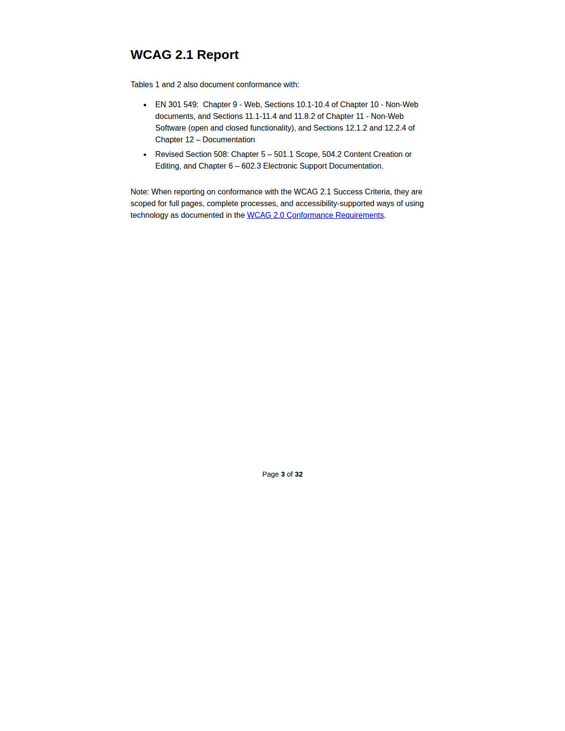WCAG 2.1 Report
Tables 1 and 2 also document conformance with:
EN 301 549: Chapter 9 - Web, Sections 10.1-10.4 of Chapter 10 - Non-Web documents, and Sections 11.1-11.4 and 11.8.2 of Chapter 11 - Non-Web Software (open and closed functionality), and Sections 12.1.2 and 12.2.4 of Chapter 12 – Documentation
Revised Section 508: Chapter 5 – 501.1 Scope, 504.2 Content Creation or Editing, and Chapter 6 – 602.3 Electronic Support Documentation.
Note: When reporting on conformance with the WCAG 2.1 Success Criteria, they are scoped for full pages, complete processes, and accessibility-supported ways of using technology as documented in the WCAG 2.0 Conformance Requirements.
Page 3 of 32